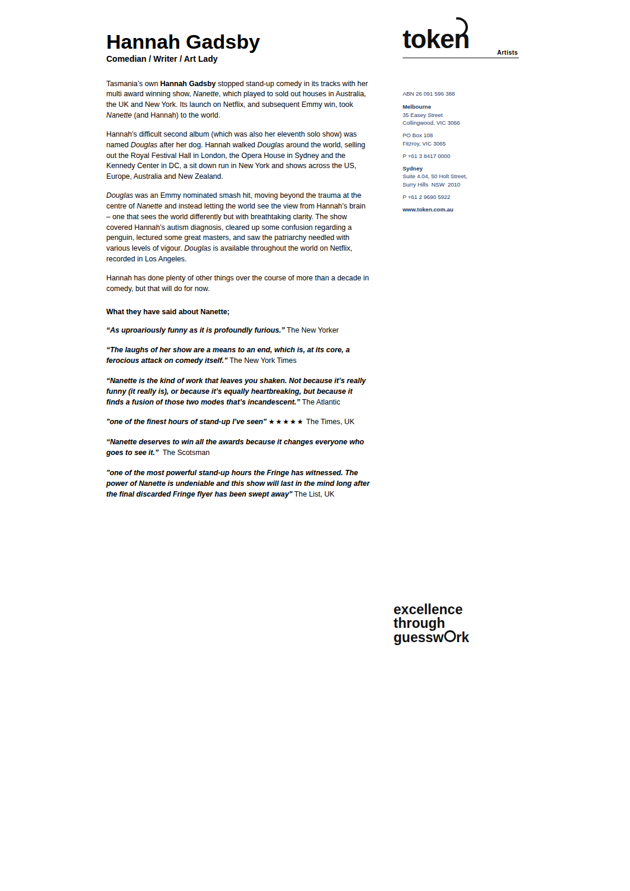token
Artists
ABN 26 091 596 388
Melbourne
35 Easey Street
Collingwood, VIC 3066
PO Box 108
Fitzroy, VIC 3065
P +61 3 8417 0000
Sydney
Suite 4.04, 50 Holt Street,
Surry Hills NSW 2010
P +61 2 9690 5922
www.token.com.au
Hannah Gadsby
Comedian / Writer / Art Lady
Tasmania’s own Hannah Gadsby stopped stand-up comedy in its tracks with her multi award winning show, Nanette, which played to sold out houses in Australia, the UK and New York. Its launch on Netflix, and subsequent Emmy win, took Nanette (and Hannah) to the world.
Hannah’s difficult second album (which was also her eleventh solo show) was named Douglas after her dog. Hannah walked Douglas around the world, selling out the Royal Festival Hall in London, the Opera House in Sydney and the Kennedy Center in DC, a sit down run in New York and shows across the US, Europe, Australia and New Zealand.
Douglas was an Emmy nominated smash hit, moving beyond the trauma at the centre of Nanette and instead letting the world see the view from Hannah’s brain – one that sees the world differently but with breathtaking clarity. The show covered Hannah’s autism diagnosis, cleared up some confusion regarding a penguin, lectured some great masters, and saw the patriarchy needled with various levels of vigour. Douglas is available throughout the world on Netflix, recorded in Los Angeles.
Hannah has done plenty of other things over the course of more than a decade in comedy, but that will do for now.
What they have said about Nanette;
“As uproariously funny as it is profoundly furious.” The New Yorker
“The laughs of her show are a means to an end, which is, at its core, a ferocious attack on comedy itself.” The New York Times
“Nanette is the kind of work that leaves you shaken. Not because it’s really funny (it really is), or because it’s equally heartbreaking, but because it finds a fusion of those two modes that’s incandescent.” The Atlantic
"one of the finest hours of stand-up I’ve seen" ★★★★★ The Times, UK
“Nanette deserves to win all the awards because it changes everyone who goes to see it.” The Scotsman
"one of the most powerful stand-up hours the Fringe has witnessed. The power of Nanette is undeniable and this show will last in the mind long after the final discarded Fringe flyer has been swept away" The List, UK
excellence
through
guessw rk